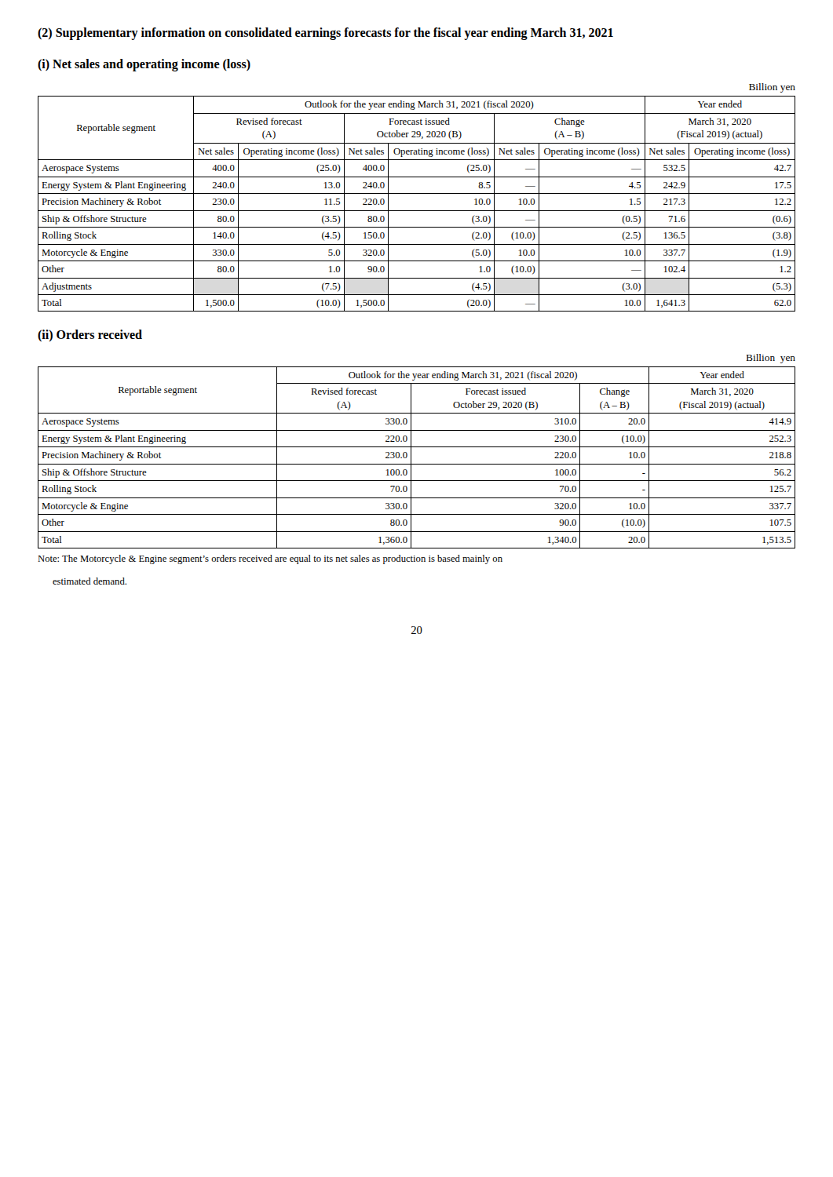(2) Supplementary information on consolidated earnings forecasts for the fiscal year ending March 31, 2021
(i) Net sales and operating income (loss)
Billion yen
| Reportable segment | Outlook for the year ending March 31, 2021 (fiscal 2020) | Year ended |
| --- | --- | --- |
| Revised forecast (A) | Forecast issued October 29, 2020 (B) | Change (A – B) | March 31, 2020 (Fiscal 2019) (actual) |
| Net sales | Operating income (loss) | Net sales | Operating income (loss) | Net sales | Operating income (loss) | Net sales | Operating income (loss) |
| Aerospace Systems | 400.0 | (25.0) | 400.0 | (25.0) | — | — | 532.5 | 42.7 |
| Energy System & Plant Engineering | 240.0 | 13.0 | 240.0 | 8.5 | — | 4.5 | 242.9 | 17.5 |
| Precision Machinery & Robot | 230.0 | 11.5 | 220.0 | 10.0 | 10.0 | 1.5 | 217.3 | 12.2 |
| Ship & Offshore Structure | 80.0 | (3.5) | 80.0 | (3.0) | — | (0.5) | 71.6 | (0.6) |
| Rolling Stock | 140.0 | (4.5) | 150.0 | (2.0) | (10.0) | (2.5) | 136.5 | (3.8) |
| Motorcycle & Engine | 330.0 | 5.0 | 320.0 | (5.0) | 10.0 | 10.0 | 337.7 | (1.9) |
| Other | 80.0 | 1.0 | 90.0 | 1.0 | (10.0) | — | 102.4 | 1.2 |
| Adjustments | | (7.5) | | (4.5) | | (3.0) | | (5.3) |
| Total | 1,500.0 | (10.0) | 1,500.0 | (20.0) | — | 10.0 | 1,641.3 | 62.0 |
(ii) Orders received
Billion yen
| Reportable segment | Outlook for the year ending March 31, 2021 (fiscal 2020) | Year ended |
| --- | --- | --- |
| Revised forecast (A) | Forecast issued October 29, 2020 (B) | Change (A – B) | March 31, 2020 (Fiscal 2019) (actual) |
| Aerospace Systems | 330.0 | 310.0 | 20.0 | 414.9 |
| Energy System & Plant Engineering | 220.0 | 230.0 | (10.0) | 252.3 |
| Precision Machinery & Robot | 230.0 | 220.0 | 10.0 | 218.8 |
| Ship & Offshore Structure | 100.0 | 100.0 | - | 56.2 |
| Rolling Stock | 70.0 | 70.0 | - | 125.7 |
| Motorcycle & Engine | 330.0 | 320.0 | 10.0 | 337.7 |
| Other | 80.0 | 90.0 | (10.0) | 107.5 |
| Total | 1,360.0 | 1,340.0 | 20.0 | 1,513.5 |
Note: The Motorcycle & Engine segment’s orders received are equal to its net sales as production is based mainly on
estimated demand.
20